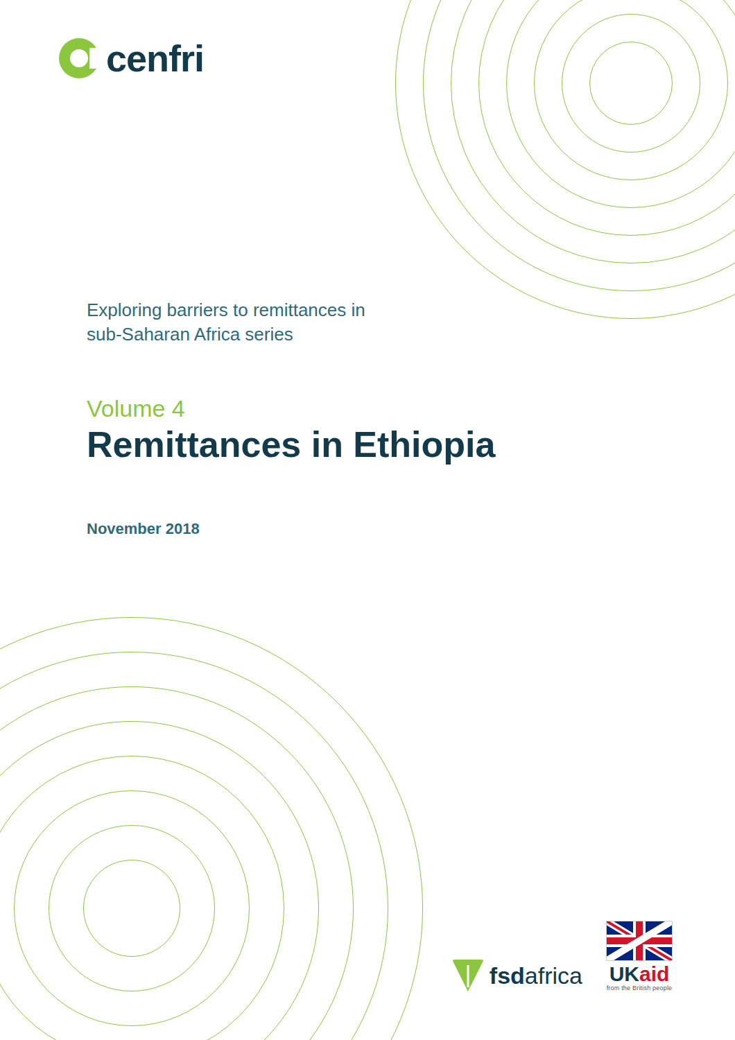cenfri
Exploring barriers to remittances in
sub-Saharan Africa series
Volume 4
Remittances in Ethiopia
November 2018
fsdafrica
UKaid
from the British people